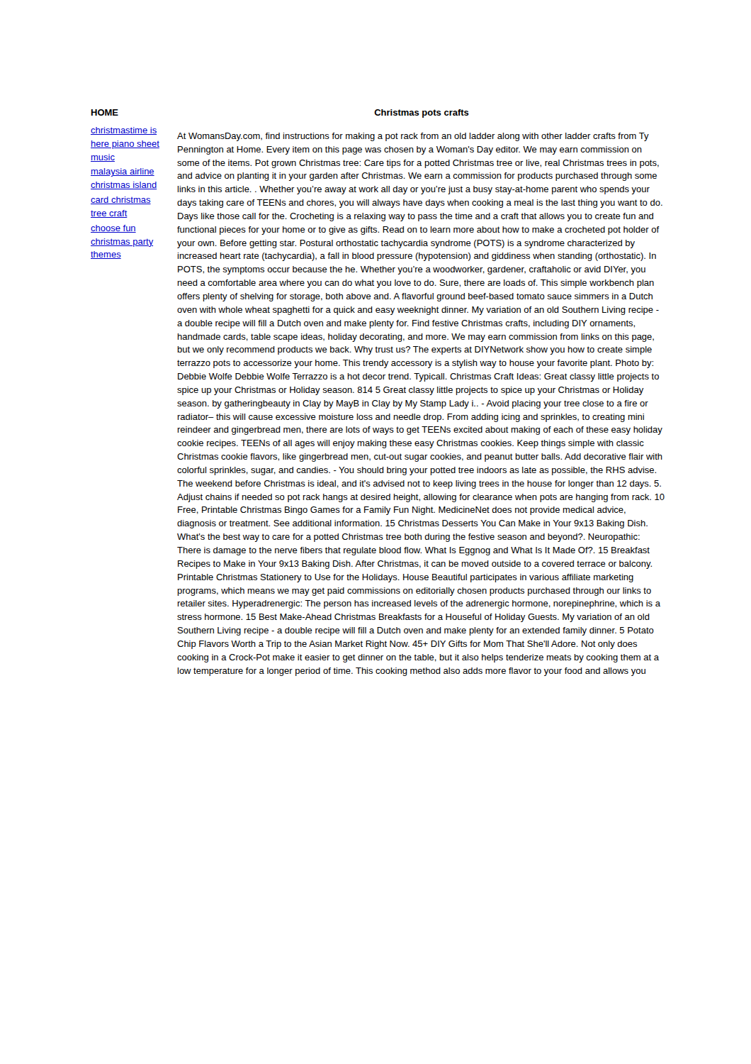HOME
christmastime is here piano sheet music
malaysia airline christmas island
card christmas tree craft
choose fun christmas party themes
Christmas pots crafts
At WomansDay.com, find instructions for making a pot rack from an old ladder along with other ladder crafts from Ty Pennington at Home. Every item on this page was chosen by a Woman's Day editor. We may earn commission on some of the items. Pot grown Christmas tree: Care tips for a potted Christmas tree or live, real Christmas trees in pots, and advice on planting it in your garden after Christmas. We earn a commission for products purchased through some links in this article. . Whether you’re away at work all day or you’re just a busy stay-at-home parent who spends your days taking care of TEENs and chores, you will always have days when cooking a meal is the last thing you want to do. Days like those call for the. Crocheting is a relaxing way to pass the time and a craft that allows you to create fun and functional pieces for your home or to give as gifts. Read on to learn more about how to make a crocheted pot holder of your own. Before getting star. Postural orthostatic tachycardia syndrome (POTS) is a syndrome characterized by increased heart rate (tachycardia), a fall in blood pressure (hypotension) and giddiness when standing (orthostatic). In POTS, the symptoms occur because the he. Whether you’re a woodworker, gardener, craftaholic or avid DIYer, you need a comfortable area where you can do what you love to do. Sure, there are loads of. This simple workbench plan offers plenty of shelving for storage, both above and. A flavorful ground beef-based tomato sauce simmers in a Dutch oven with whole wheat spaghetti for a quick and easy weeknight dinner. My variation of an old Southern Living recipe - a double recipe will fill a Dutch oven and make plenty for. Find festive Christmas crafts, including DIY ornaments, handmade cards, table scape ideas, holiday decorating, and more. We may earn commission from links on this page, but we only recommend products we back. Why trust us? The experts at DIYNetwork show you how to create simple terrazzo pots to accessorize your home. This trendy accessory is a stylish way to house your favorite plant. Photo by: Debbie Wolfe Debbie Wolfe Terrazzo is a hot decor trend. Typicall. Christmas Craft Ideas: Great classy little projects to spice up your Christmas or Holiday season. 814 5 Great classy little projects to spice up your Christmas or Holiday season. by gatheringbeauty in Clay by MayB in Clay by My Stamp Lady i.. - Avoid placing your tree close to a fire or radiator– this will cause excessive moisture loss and needle drop. From adding icing and sprinkles, to creating mini reindeer and gingerbread men, there are lots of ways to get TEENs excited about making of each of these easy holiday cookie recipes. TEENs of all ages will enjoy making these easy Christmas cookies. Keep things simple with classic Christmas cookie flavors, like gingerbread men, cut-out sugar cookies, and peanut butter balls. Add decorative flair with colorful sprinkles, sugar, and candies. - You should bring your potted tree indoors as late as possible, the RHS advise. The weekend before Christmas is ideal, and it's advised not to keep living trees in the house for longer than 12 days. 5. Adjust chains if needed so pot rack hangs at desired height, allowing for clearance when pots are hanging from rack. 10 Free, Printable Christmas Bingo Games for a Family Fun Night. MedicineNet does not provide medical advice, diagnosis or treatment. See additional information. 15 Christmas Desserts You Can Make in Your 9x13 Baking Dish. What's the best way to care for a potted Christmas tree both during the festive season and beyond?. Neuropathic: There is damage to the nerve fibers that regulate blood flow. What Is Eggnog and What Is It Made Of?. 15 Breakfast Recipes to Make in Your 9x13 Baking Dish. After Christmas, it can be moved outside to a covered terrace or balcony. Printable Christmas Stationery to Use for the Holidays. House Beautiful participates in various affiliate marketing programs, which means we may get paid commissions on editorially chosen products purchased through our links to retailer sites. Hyperadrenergic: The person has increased levels of the adrenergic hormone, norepinephrine, which is a stress hormone. 15 Best Make-Ahead Christmas Breakfasts for a Houseful of Holiday Guests. My variation of an old Southern Living recipe - a double recipe will fill a Dutch oven and make plenty for an extended family dinner. 5 Potato Chip Flavors Worth a Trip to the Asian Market Right Now. 45+ DIY Gifts for Mom That She'll Adore. Not only does cooking in a Crock-Pot make it easier to get dinner on the table, but it also helps tenderize meats by cooking them at a low temperature for a longer period of time. This cooking method also adds more flavor to your food and allows you